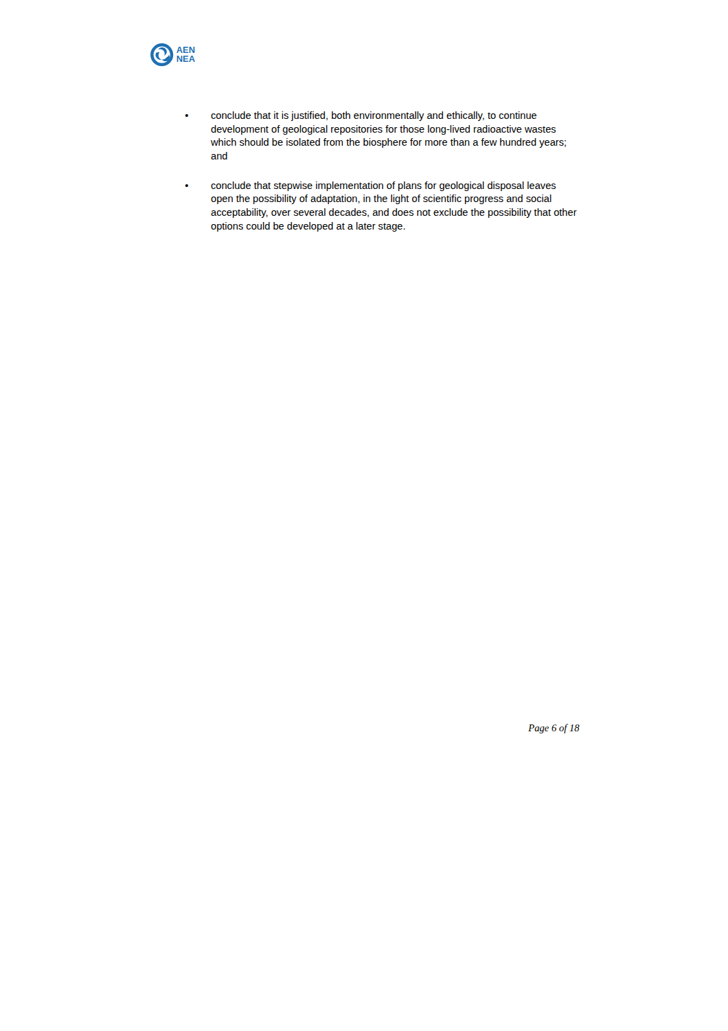AEN NEA
conclude that it is justified, both environmentally and ethically, to continue development of geological repositories for those long-lived radioactive wastes which should be isolated from the biosphere for more than a few hundred years; and
conclude that stepwise implementation of plans for geological disposal leaves open the possibility of adaptation, in the light of scientific progress and social acceptability, over several decades, and does not exclude the possibility that other options could be developed at a later stage.
Page 6 of 18